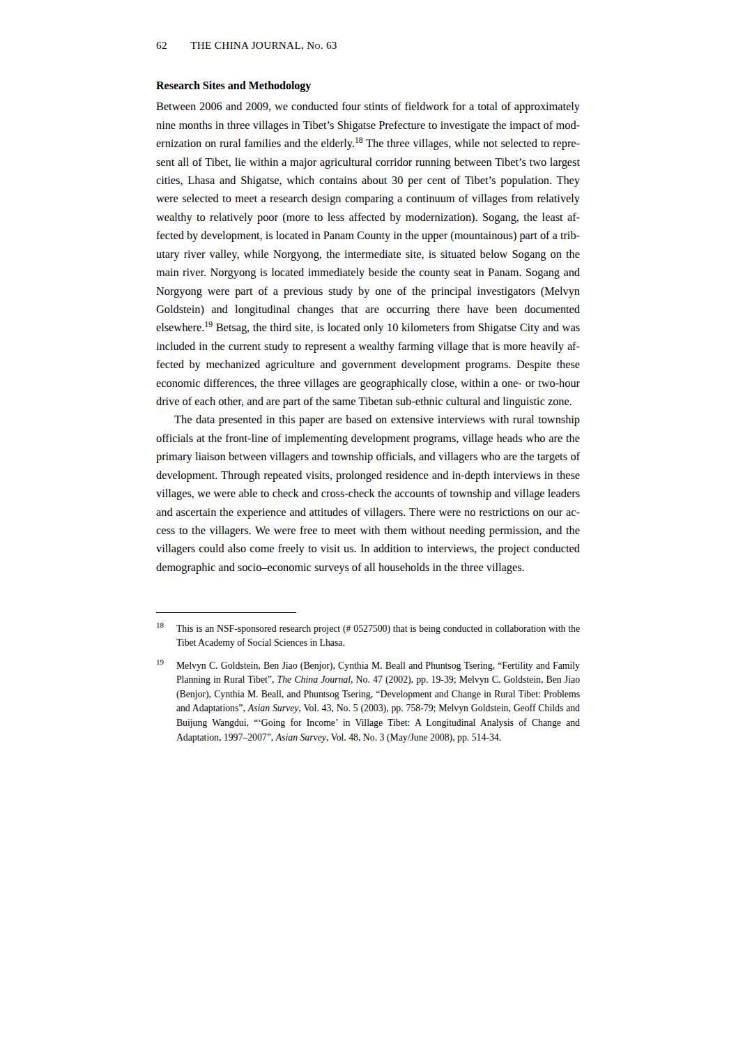62 THE CHINA JOURNAL, No. 63
Research Sites and Methodology
Between 2006 and 2009, we conducted four stints of fieldwork for a total of approximately nine months in three villages in Tibet’s Shigatse Prefecture to investigate the impact of modernization on rural families and the elderly.18 The three villages, while not selected to represent all of Tibet, lie within a major agricultural corridor running between Tibet’s two largest cities, Lhasa and Shigatse, which contains about 30 per cent of Tibet’s population. They were selected to meet a research design comparing a continuum of villages from relatively wealthy to relatively poor (more to less affected by modernization). Sogang, the least affected by development, is located in Panam County in the upper (mountainous) part of a tributary river valley, while Norgyong, the intermediate site, is situated below Sogang on the main river. Norgyong is located immediately beside the county seat in Panam. Sogang and Norgyong were part of a previous study by one of the principal investigators (Melvyn Goldstein) and longitudinal changes that are occurring there have been documented elsewhere.19 Betsag, the third site, is located only 10 kilometers from Shigatse City and was included in the current study to represent a wealthy farming village that is more heavily affected by mechanized agriculture and government development programs. Despite these economic differences, the three villages are geographically close, within a one- or two-hour drive of each other, and are part of the same Tibetan sub-ethnic cultural and linguistic zone.
The data presented in this paper are based on extensive interviews with rural township officials at the front-line of implementing development programs, village heads who are the primary liaison between villagers and township officials, and villagers who are the targets of development. Through repeated visits, prolonged residence and in-depth interviews in these villages, we were able to check and cross-check the accounts of township and village leaders and ascertain the experience and attitudes of villagers. There were no restrictions on our access to the villagers. We were free to meet with them without needing permission, and the villagers could also come freely to visit us. In addition to interviews, the project conducted demographic and socio–economic surveys of all households in the three villages.
18
This is an NSF-sponsored research project (# 0527500) that is being conducted in collaboration with the Tibet Academy of Social Sciences in Lhasa.
19
Melvyn C. Goldstein, Ben Jiao (Benjor), Cynthia M. Beall and Phuntsog Tsering, “Fertility and Family Planning in Rural Tibet”, The China Journal, No. 47 (2002), pp. 19-39; Melvyn C. Goldstein, Ben Jiao (Benjor), Cynthia M. Beall, and Phuntsog Tsering, “Development and Change in Rural Tibet: Problems and Adaptations”, Asian Survey, Vol. 43, No. 5 (2003), pp. 758-79; Melvyn Goldstein, Geoff Childs and Buijung Wangdui, “‘Going for Income’ in Village Tibet: A Longitudinal Analysis of Change and Adaptation, 1997–2007”, Asian Survey, Vol. 48, No. 3 (May/June 2008), pp. 514-34.